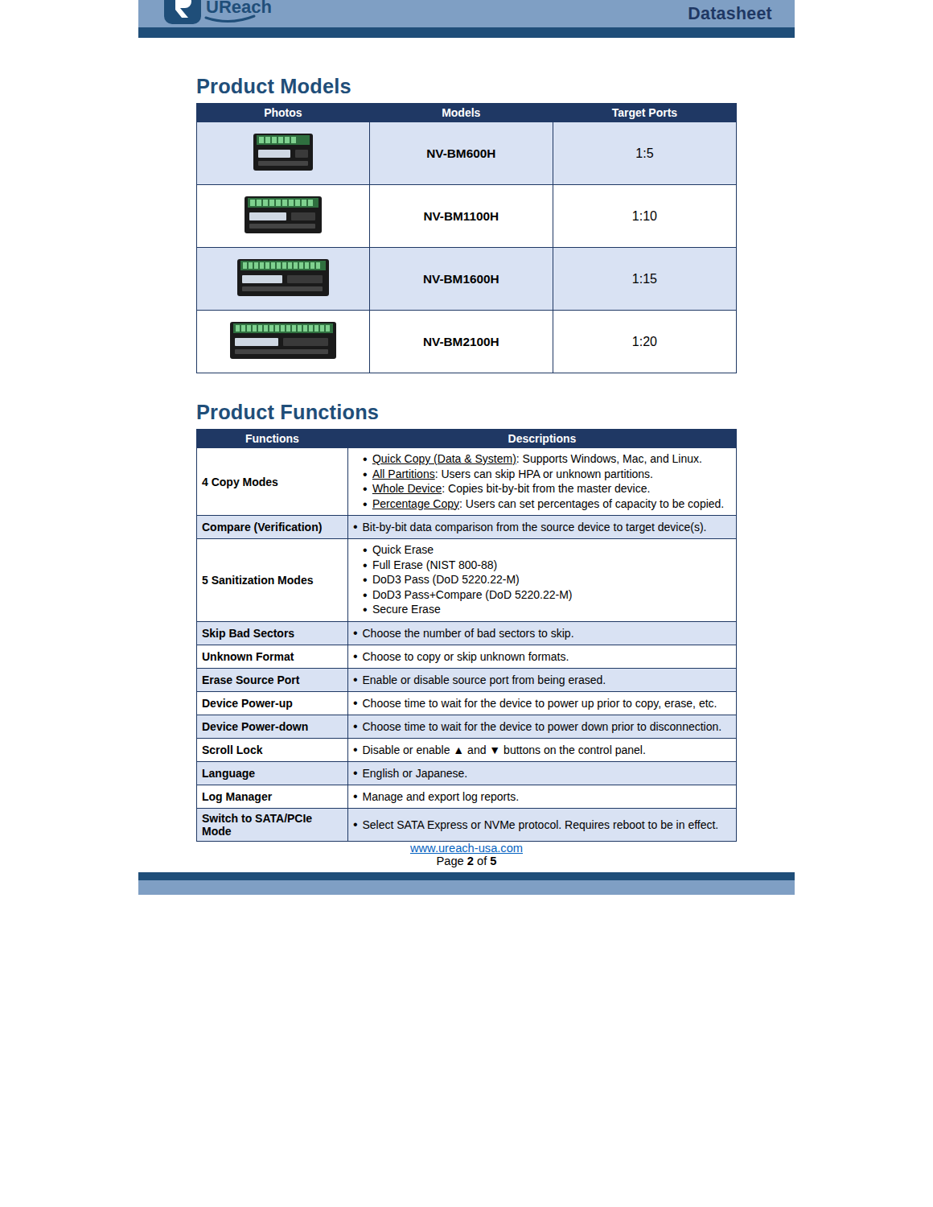Datasheet
UReach
Product Models
| Photos | Models | Target Ports |
| --- | --- | --- |
| | NV-BM600H | 1:5 |
| | NV-BM1100H | 1:10 |
| | NV-BM1600H | 1:15 |
| | NV-BM2100H | 1:20 |
Product Functions
| Functions | Descriptions |
| --- | --- |
| 4 Copy Modes | Quick Copy (Data & System) : Supports Windows, Mac, and Linux. All Partitions : Users can skip HPA or unknown partitions. Whole Device : Copies bit-by-bit from the master device. Percentage Copy : Users can set percentages of capacity to be copied. |
| Compare (Verification) | Bit-by-bit data comparison from the source device to target device(s). |
| 5 Sanitization Modes | Quick Erase Full Erase (NIST 800-88) DoD3 Pass (DoD 5220.22-M) DoD3 Pass+Compare (DoD 5220.22-M) Secure Erase |
| Skip Bad Sectors | Choose the number of bad sectors to skip. |
| Unknown Format | Choose to copy or skip unknown formats. |
| Erase Source Port | Enable or disable source port from being erased. |
| Device Power-up | Choose time to wait for the device to power up prior to copy, erase, etc. |
| Device Power-down | Choose time to wait for the device to power down prior to disconnection. |
| Scroll Lock | Disable or enable ▲ and ▼ buttons on the control panel. |
| Language | English or Japanese. |
| Log Manager | Manage and export log reports. |
| Switch to SATA/PCIe Mode | Select SATA Express or NVMe protocol. Requires reboot to be in effect. |
www.ureach-usa.com
Page 2 of 5